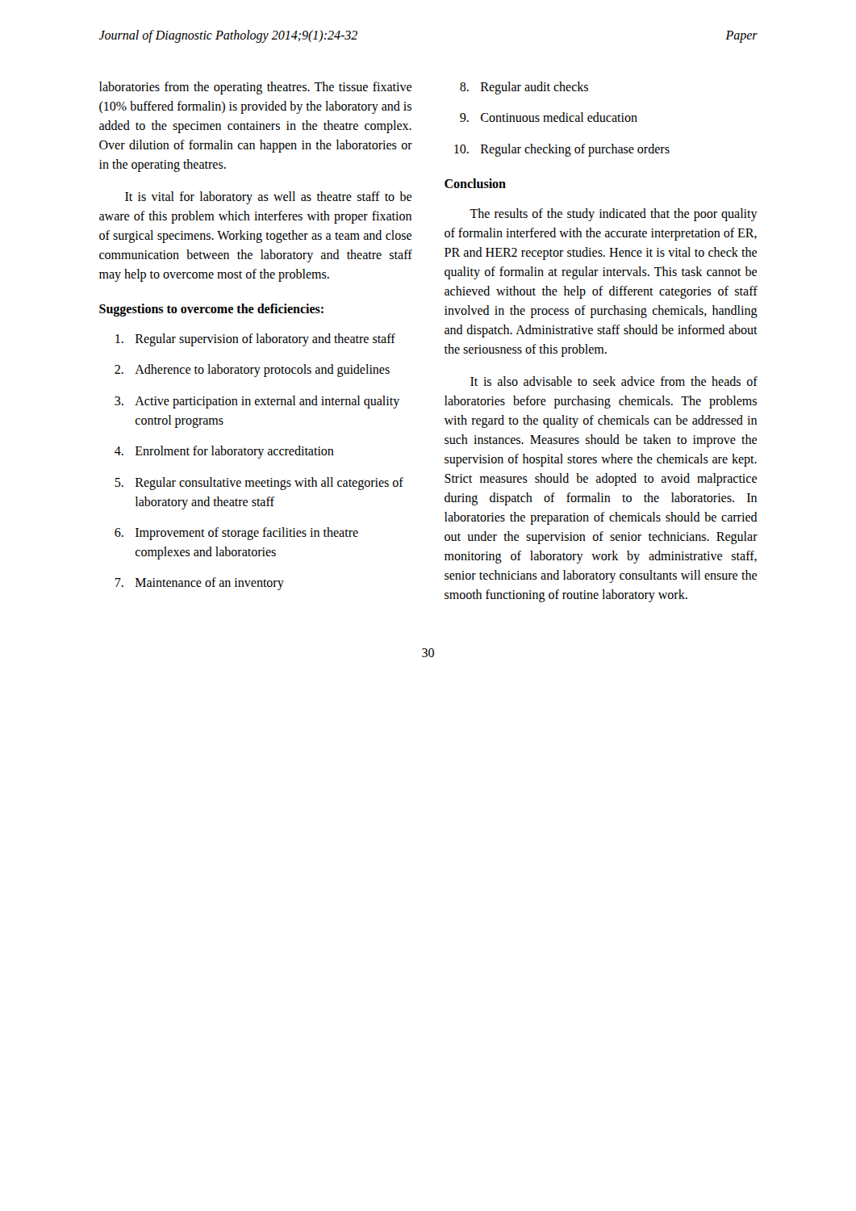Journal of Diagnostic Pathology 2014;9(1):24-32 Paper
laboratories from the operating theatres. The tissue fixative (10% buffered formalin) is provided by the laboratory and is added to the specimen containers in the theatre complex. Over dilution of formalin can happen in the laboratories or in the operating theatres.
It is vital for laboratory as well as theatre staff to be aware of this problem which interferes with proper fixation of surgical specimens. Working together as a team and close communication between the laboratory and theatre staff may help to overcome most of the problems.
Suggestions to overcome the deficiencies:
Regular supervision of laboratory and theatre staff
Adherence to laboratory protocols and guidelines
Active participation in external and internal quality control programs
Enrolment for laboratory accreditation
Regular consultative meetings with all categories of laboratory and theatre staff
Improvement of storage facilities in theatre complexes and laboratories
Maintenance of an inventory
Regular audit checks
Continuous medical education
Regular checking of purchase orders
Conclusion
The results of the study indicated that the poor quality of formalin interfered with the accurate interpretation of ER, PR and HER2 receptor studies. Hence it is vital to check the quality of formalin at regular intervals. This task cannot be achieved without the help of different categories of staff involved in the process of purchasing chemicals, handling and dispatch. Administrative staff should be informed about the seriousness of this problem.
It is also advisable to seek advice from the heads of laboratories before purchasing chemicals. The problems with regard to the quality of chemicals can be addressed in such instances. Measures should be taken to improve the supervision of hospital stores where the chemicals are kept. Strict measures should be adopted to avoid malpractice during dispatch of formalin to the laboratories. In laboratories the preparation of chemicals should be carried out under the supervision of senior technicians. Regular monitoring of laboratory work by administrative staff, senior technicians and laboratory consultants will ensure the smooth functioning of routine laboratory work.
30